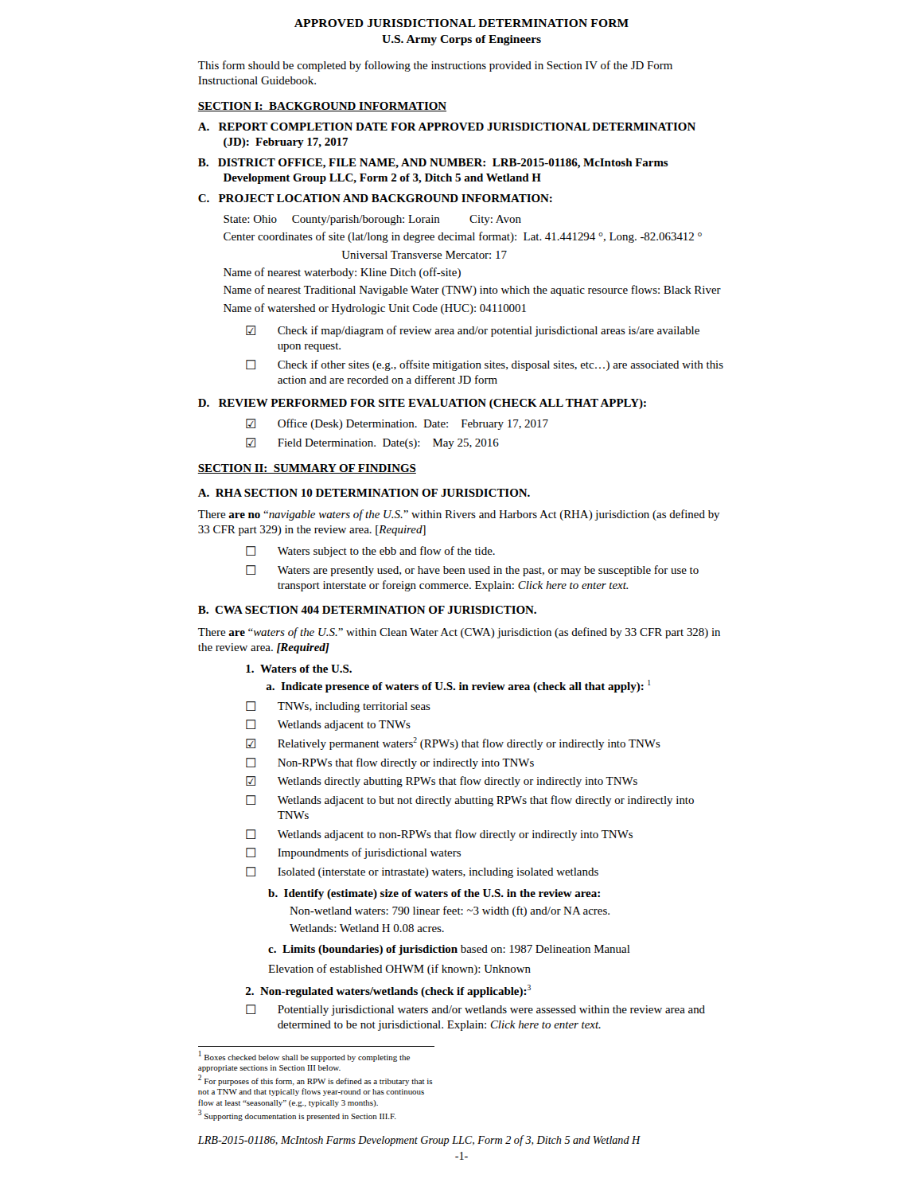APPROVED JURISDICTIONAL DETERMINATION FORM
U.S. Army Corps of Engineers
This form should be completed by following the instructions provided in Section IV of the JD Form Instructional Guidebook.
SECTION I: BACKGROUND INFORMATION
A. REPORT COMPLETION DATE FOR APPROVED JURISDICTIONAL DETERMINATION (JD): February 17, 2017
B. DISTRICT OFFICE, FILE NAME, AND NUMBER: LRB-2015-01186, McIntosh Farms Development Group LLC, Form 2 of 3, Ditch 5 and Wetland H
C. PROJECT LOCATION AND BACKGROUND INFORMATION:
State: Ohio County/parish/borough: Lorain City: Avon
Center coordinates of site (lat/long in degree decimal format): Lat. 41.441294 °, Long. -82.063412 °
Universal Transverse Mercator: 17
Name of nearest waterbody: Kline Ditch (off-site)
Name of nearest Traditional Navigable Water (TNW) into which the aquatic resource flows: Black River
Name of watershed or Hydrologic Unit Code (HUC): 04110001
Check if map/diagram of review area and/or potential jurisdictional areas is/are available upon request.
Check if other sites (e.g., offsite mitigation sites, disposal sites, etc…) are associated with this action and are recorded on a different JD form
D. REVIEW PERFORMED FOR SITE EVALUATION (CHECK ALL THAT APPLY):
Office (Desk) Determination. Date: February 17, 2017
Field Determination. Date(s): May 25, 2016
SECTION II: SUMMARY OF FINDINGS
A. RHA SECTION 10 DETERMINATION OF JURISDICTION.
There are no “navigable waters of the U.S.” within Rivers and Harbors Act (RHA) jurisdiction (as defined by 33 CFR part 329) in the review area. [Required]
Waters subject to the ebb and flow of the tide.
Waters are presently used, or have been used in the past, or may be susceptible for use to transport interstate or foreign commerce. Explain: Click here to enter text.
B. CWA SECTION 404 DETERMINATION OF JURISDICTION.
There are “waters of the U.S.” within Clean Water Act (CWA) jurisdiction (as defined by 33 CFR part 328) in the review area. [Required]
1. Waters of the U.S.
a. Indicate presence of waters of U.S. in review area (check all that apply): 1
TNWs, including territorial seas
Wetlands adjacent to TNWs
Relatively permanent waters2 (RPWs) that flow directly or indirectly into TNWs
Non-RPWs that flow directly or indirectly into TNWs
Wetlands directly abutting RPWs that flow directly or indirectly into TNWs
Wetlands adjacent to but not directly abutting RPWs that flow directly or indirectly into TNWs
Wetlands adjacent to non-RPWs that flow directly or indirectly into TNWs
Impoundments of jurisdictional waters
Isolated (interstate or intrastate) waters, including isolated wetlands
b. Identify (estimate) size of waters of the U.S. in the review area:
Non-wetland waters: 790 linear feet: ~3 width (ft) and/or NA acres.
Wetlands: Wetland H 0.08 acres.
c. Limits (boundaries) of jurisdiction based on: 1987 Delineation Manual
Elevation of established OHWM (if known): Unknown
2. Non-regulated waters/wetlands (check if applicable):3
Potentially jurisdictional waters and/or wetlands were assessed within the review area and determined to be not jurisdictional. Explain: Click here to enter text.
1 Boxes checked below shall be supported by completing the appropriate sections in Section III below.
2 For purposes of this form, an RPW is defined as a tributary that is not a TNW and that typically flows year-round or has continuous flow at least “seasonally” (e.g., typically 3 months).
3 Supporting documentation is presented in Section III.F.
LRB-2015-01186, McIntosh Farms Development Group LLC, Form 2 of 3, Ditch 5 and Wetland H
-1-